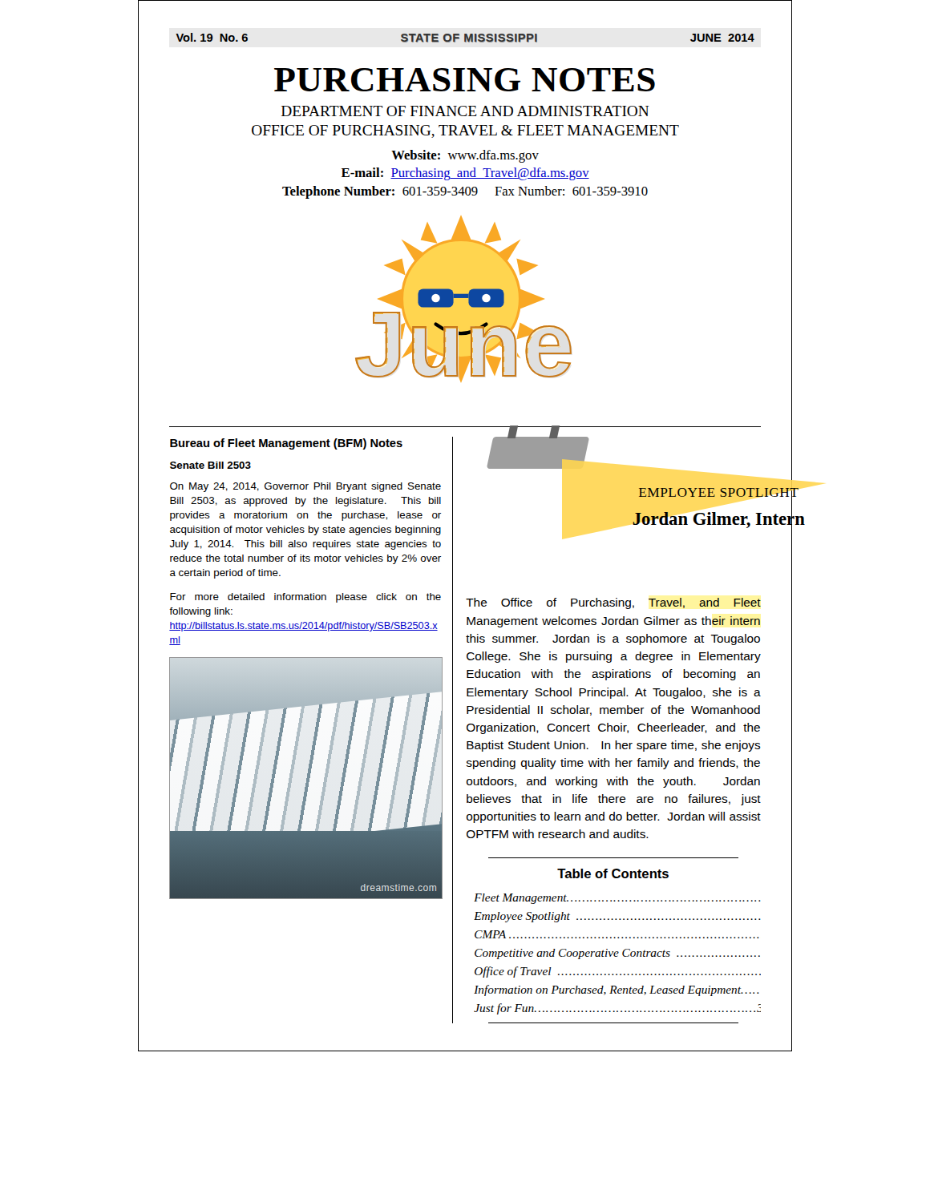Vol. 19 No. 6
STATE OF MISSISSIPPI
JUNE 2014
PURCHASING NOTES
DEPARTMENT OF FINANCE AND ADMINISTRATION
OFFICE OF PURCHASING, TRAVEL & FLEET MANAGEMENT
Website: www.dfa.ms.gov
E-mail: Purchasing_and_Travel@dfa.ms.gov
Telephone Number: 601-359-3409 Fax Number: 601-359-3910
June
Bureau of Fleet Management (BFM) Notes
Senate Bill 2503
On May 24, 2014, Governor Phil Bryant signed Senate Bill 2503, as approved by the legislature. This bill provides a moratorium on the purchase, lease or acquisition of motor vehicles by state agencies beginning July 1, 2014. This bill also requires state agencies to reduce the total number of its motor vehicles by 2% over a certain period of time.
For more detailed information please click on the following link:
http://billstatus.ls.state.ms.us/2014/pdf/history/SB/SB2503.xml
dreamstime.com
EMPLOYEE SPOTLIGHT
Jordan Gilmer, Intern
The Office of Purchasing, Travel, and Fleet Management welcomes Jordan Gilmer as their intern this summer. Jordan is a sophomore at Tougaloo College. She is pursuing a degree in Elementary Education with the aspirations of becoming an Elementary School Principal. At Tougaloo, she is a Presidential II scholar, member of the Womanhood Organization, Concert Choir, Cheerleader, and the Baptist Student Union. In her spare time, she enjoys spending quality time with her family and friends, the outdoors, and working with the youth. Jordan believes that in life there are no failures, just opportunities to learn and do better. Jordan will assist OPTFM with research and audits.
Table of Contents
Fleet Management…………………………………………………1
Employee Spotlight ........................................................... 1
CMPA ................................................................................. 2
Competitive and Cooperative Contracts ................................ 2
Office of Travel ................................................................ 2-3
Information on Purchased, Rented, Leased Equipment……3
Just for Fun…………………………………………………3